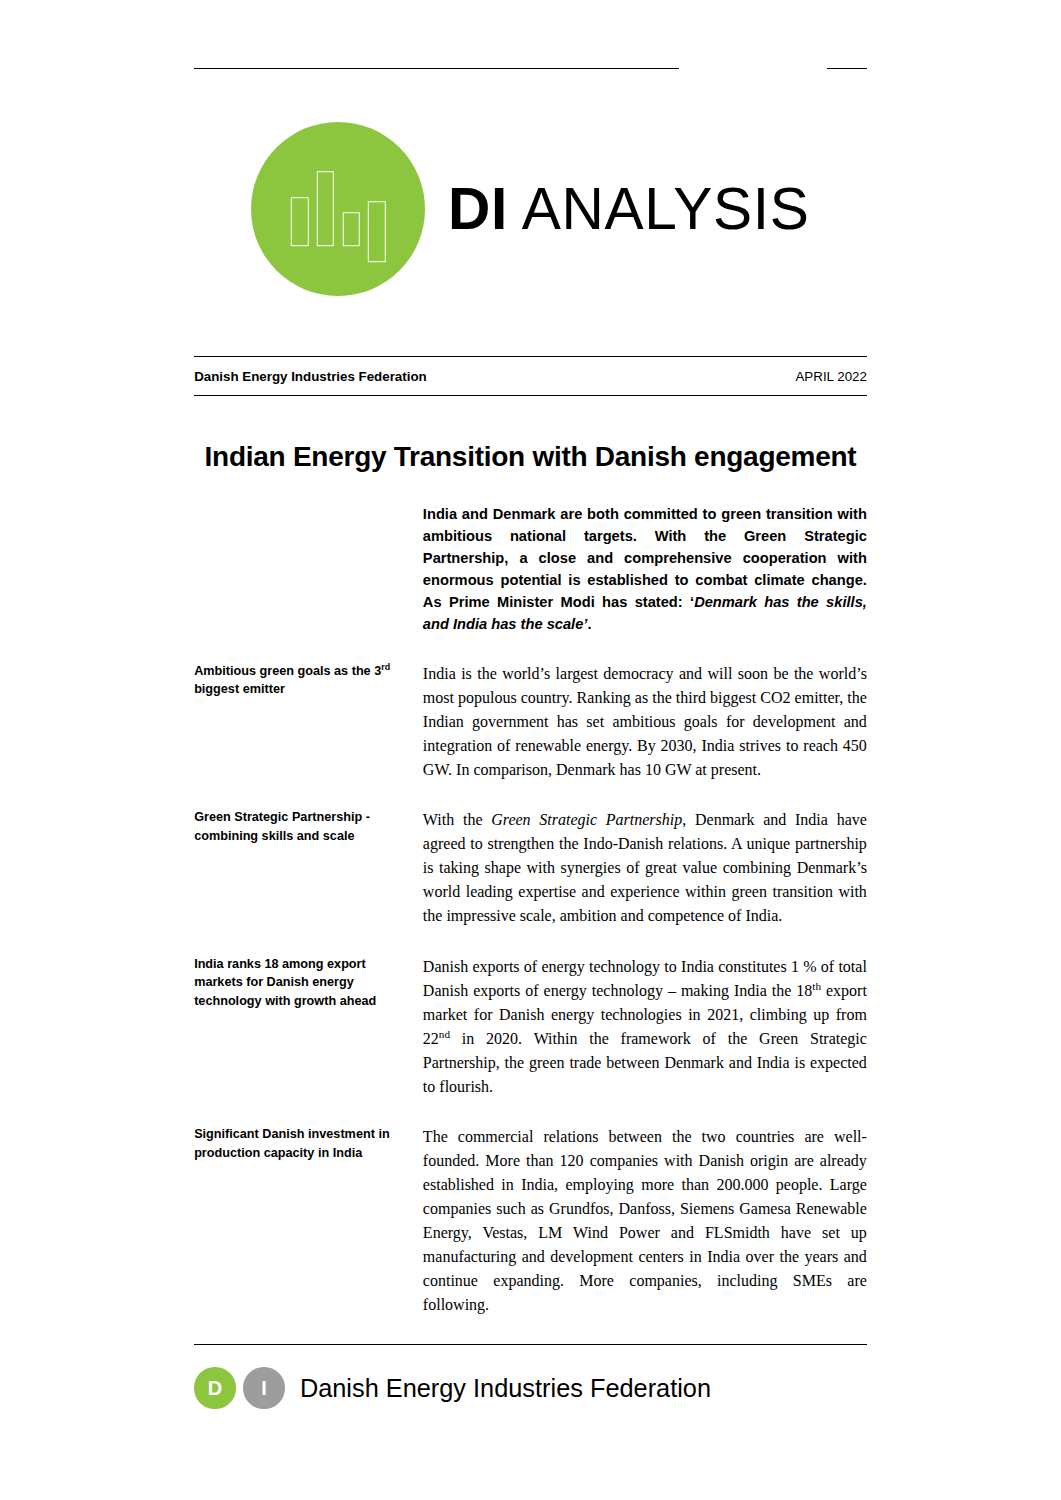DI ANALYSIS
Danish Energy Industries Federation APRIL 2022
Indian Energy Transition with Danish engagement
India and Denmark are both committed to green transition with ambitious national targets. With the Green Strategic Partnership, a close and comprehensive cooperation with enormous potential is established to combat climate change. As Prime Minister Modi has stated: ‘Denmark has the skills, and India has the scale’.
Ambitious green goals as the 3rd biggest emitter
India is the world’s largest democracy and will soon be the world’s most populous country. Ranking as the third biggest CO2 emitter, the Indian government has set ambitious goals for development and integration of renewable energy. By 2030, India strives to reach 450 GW. In comparison, Denmark has 10 GW at present.
Green Strategic Partnership - combining skills and scale
With the Green Strategic Partnership, Denmark and India have agreed to strengthen the Indo-Danish relations. A unique partnership is taking shape with synergies of great value combining Denmark’s world leading expertise and experience within green transition with the impressive scale, ambition and competence of India.
India ranks 18 among export markets for Danish energy technology with growth ahead
Danish exports of energy technology to India constitutes 1 % of total Danish exports of energy technology – making India the 18th export market for Danish energy technologies in 2021, climbing up from 22nd in 2020. Within the framework of the Green Strategic Partnership, the green trade between Denmark and India is expected to flourish.
Significant Danish investment in production capacity in India
The commercial relations between the two countries are well-founded. More than 120 companies with Danish origin are already established in India, employing more than 200.000 people. Large companies such as Grundfos, Danfoss, Siemens Gamesa Renewable Energy, Vestas, LM Wind Power and FLSmidth have set up manufacturing and development centers in India over the years and continue expanding. More companies, including SMEs are following.
D
I
Danish Energy Industries Federation